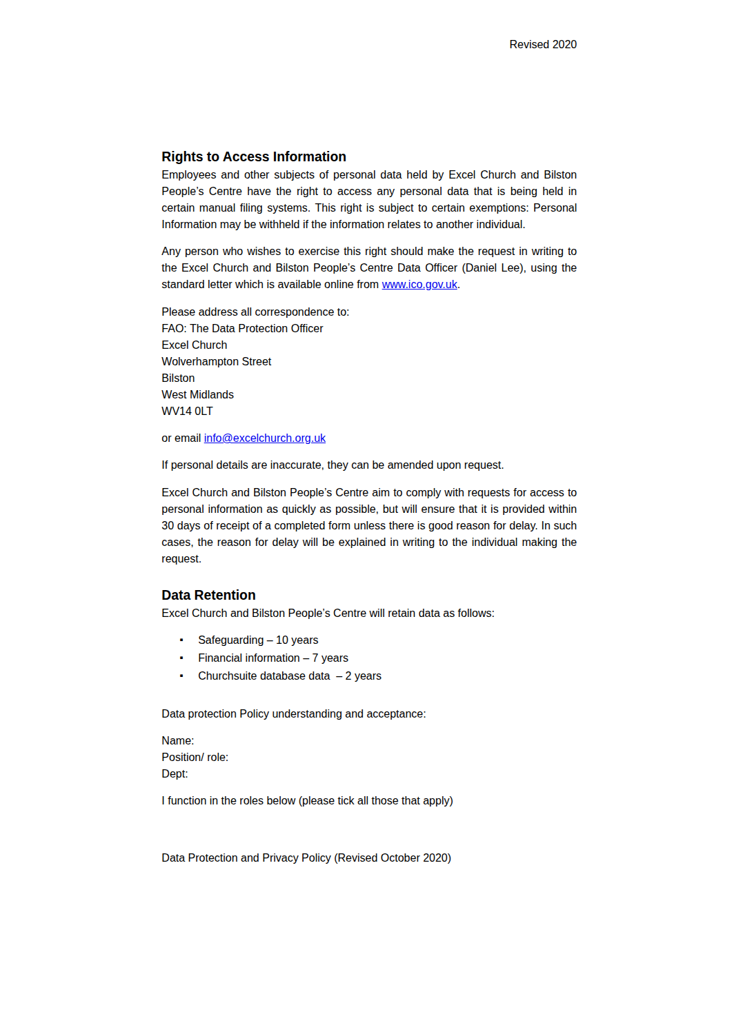Revised 2020
Rights to Access Information
Employees and other subjects of personal data held by Excel Church and Bilston People’s Centre have the right to access any personal data that is being held in certain manual filing systems. This right is subject to certain exemptions: Personal Information may be withheld if the information relates to another individual.
Any person who wishes to exercise this right should make the request in writing to the Excel Church and Bilston People’s Centre Data Officer (Daniel Lee), using the standard letter which is available online from www.ico.gov.uk.
Please address all correspondence to:
FAO: The Data Protection Officer
Excel Church
Wolverhampton Street
Bilston
West Midlands
WV14 0LT
or email info@excelchurch.org.uk
If personal details are inaccurate, they can be amended upon request.
Excel Church and Bilston People’s Centre aim to comply with requests for access to personal information as quickly as possible, but will ensure that it is provided within 30 days of receipt of a completed form unless there is good reason for delay. In such cases, the reason for delay will be explained in writing to the individual making the request.
Data Retention
Excel Church and Bilston People’s Centre will retain data as follows:
Safeguarding – 10 years
Financial information – 7 years
Churchsuite database data – 2 years
Data protection Policy understanding and acceptance:
Name:
Position/ role:
Dept:
I function in the roles below (please tick all those that apply)
Data Protection and Privacy Policy (Revised October 2020)